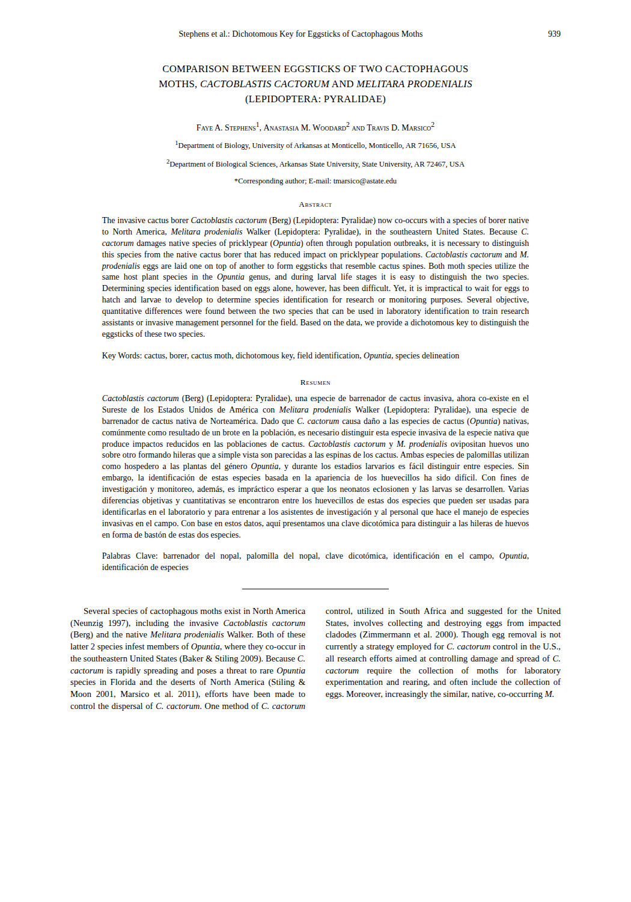Stephens et al.: Dichotomous Key for Eggsticks of Cactophagous Moths
939
Comparison Between Eggsticks of Two Cactophagous
Moths, Cactoblastis cactorum and Melitara prodenialis
(Lepidoptera: Pyralidae)
Faye A. Stephens1, Anastasia M. Woodard2 and Travis D. Marsico2
1Department of Biology, University of Arkansas at Monticello, Monticello, AR 71656, USA
2Department of Biological Sciences, Arkansas State University, State University, AR 72467, USA
*Corresponding author; E-mail: tmarsico@astate.edu
Abstract
The invasive cactus borer Cactoblastis cactorum (Berg) (Lepidoptera: Pyralidae) now co-occurs with a species of borer native to North America, Melitara prodenialis Walker (Lepidoptera: Pyralidae), in the southeastern United States. Because C. cactorum damages native species of pricklypear (Opuntia) often through population outbreaks, it is necessary to distinguish this species from the native cactus borer that has reduced impact on pricklypear populations. Cactoblastis cactorum and M. prodenialis eggs are laid one on top of another to form eggsticks that resemble cactus spines. Both moth species utilize the same host plant species in the Opuntia genus, and during larval life stages it is easy to distinguish the two species. Determining species identification based on eggs alone, however, has been difficult. Yet, it is impractical to wait for eggs to hatch and larvae to develop to determine species identification for research or monitoring purposes. Several objective, quantitative differences were found between the two species that can be used in laboratory identification to train research assistants or invasive management personnel for the field. Based on the data, we provide a dichotomous key to distinguish the eggsticks of these two species.
Key Words: cactus, borer, cactus moth, dichotomous key, field identification, Opuntia, species delineation
Resumen
Cactoblastis cactorum (Berg) (Lepidoptera: Pyralidae), una especie de barrenador de cactus invasiva, ahora co-existe en el Sureste de los Estados Unidos de América con Melitara prodenialis Walker (Lepidoptera: Pyralidae), una especie de barrenador de cactus nativa de Norteamérica. Dado que C. cactorum causa daño a las especies de cactus (Opuntia) nativas, comúnmente como resultado de un brote en la población, es necesario distinguir esta especie invasiva de la especie nativa que produce impactos reducidos en las poblaciones de cactus. Cactoblastis cactorum y M. prodenialis ovipositan huevos uno sobre otro formando hileras que a simple vista son parecidas a las espinas de los cactus. Ambas especies de palomillas utilizan como hospedero a las plantas del género Opuntia, y durante los estadios larvarios es fácil distinguir entre especies. Sin embargo, la identificación de estas especies basada en la apariencia de los huevecillos ha sido difícil. Con fines de investigación y monitoreo, además, es impráctico esperar a que los neonatos eclosionen y las larvas se desarrollen. Varias diferencias objetivas y cuantitativas se encontraron entre los huevecillos de estas dos especies que pueden ser usadas para identificarlas en el laboratorio y para entrenar a los asistentes de investigación y al personal que hace el manejo de especies invasivas en el campo. Con base en estos datos, aquí presentamos una clave dicotómica para distinguir a las hileras de huevos en forma de bastón de estas dos especies.
Palabras Clave: barrenador del nopal, palomilla del nopal, clave dicotómica, identificación en el campo, Opuntia, identificación de especies
Several species of cactophagous moths exist in North America (Neunzig 1997), including the invasive Cactoblastis cactorum (Berg) and the native Melitara prodenialis Walker. Both of these latter 2 species infest members of Opuntia, where they co-occur in the southeastern United States (Baker & Stiling 2009). Because C. cactorum is rapidly spreading and poses a threat to rare Opuntia species in Florida and the deserts of North America (Stiling & Moon 2001, Marsico et al. 2011), efforts have been made to control the dispersal of C. cactorum. One method of C. cactorum control, utilized in South Africa and suggested for the United States, involves collecting and destroying eggs from impacted cladodes (Zimmermann et al. 2000). Though egg removal is not currently a strategy employed for C. cactorum control in the U.S., all research efforts aimed at controlling damage and spread of C. cactorum require the collection of moths for laboratory experimentation and rearing, and often include the collection of eggs. Moreover, increasingly the similar, native, co-occurring M.